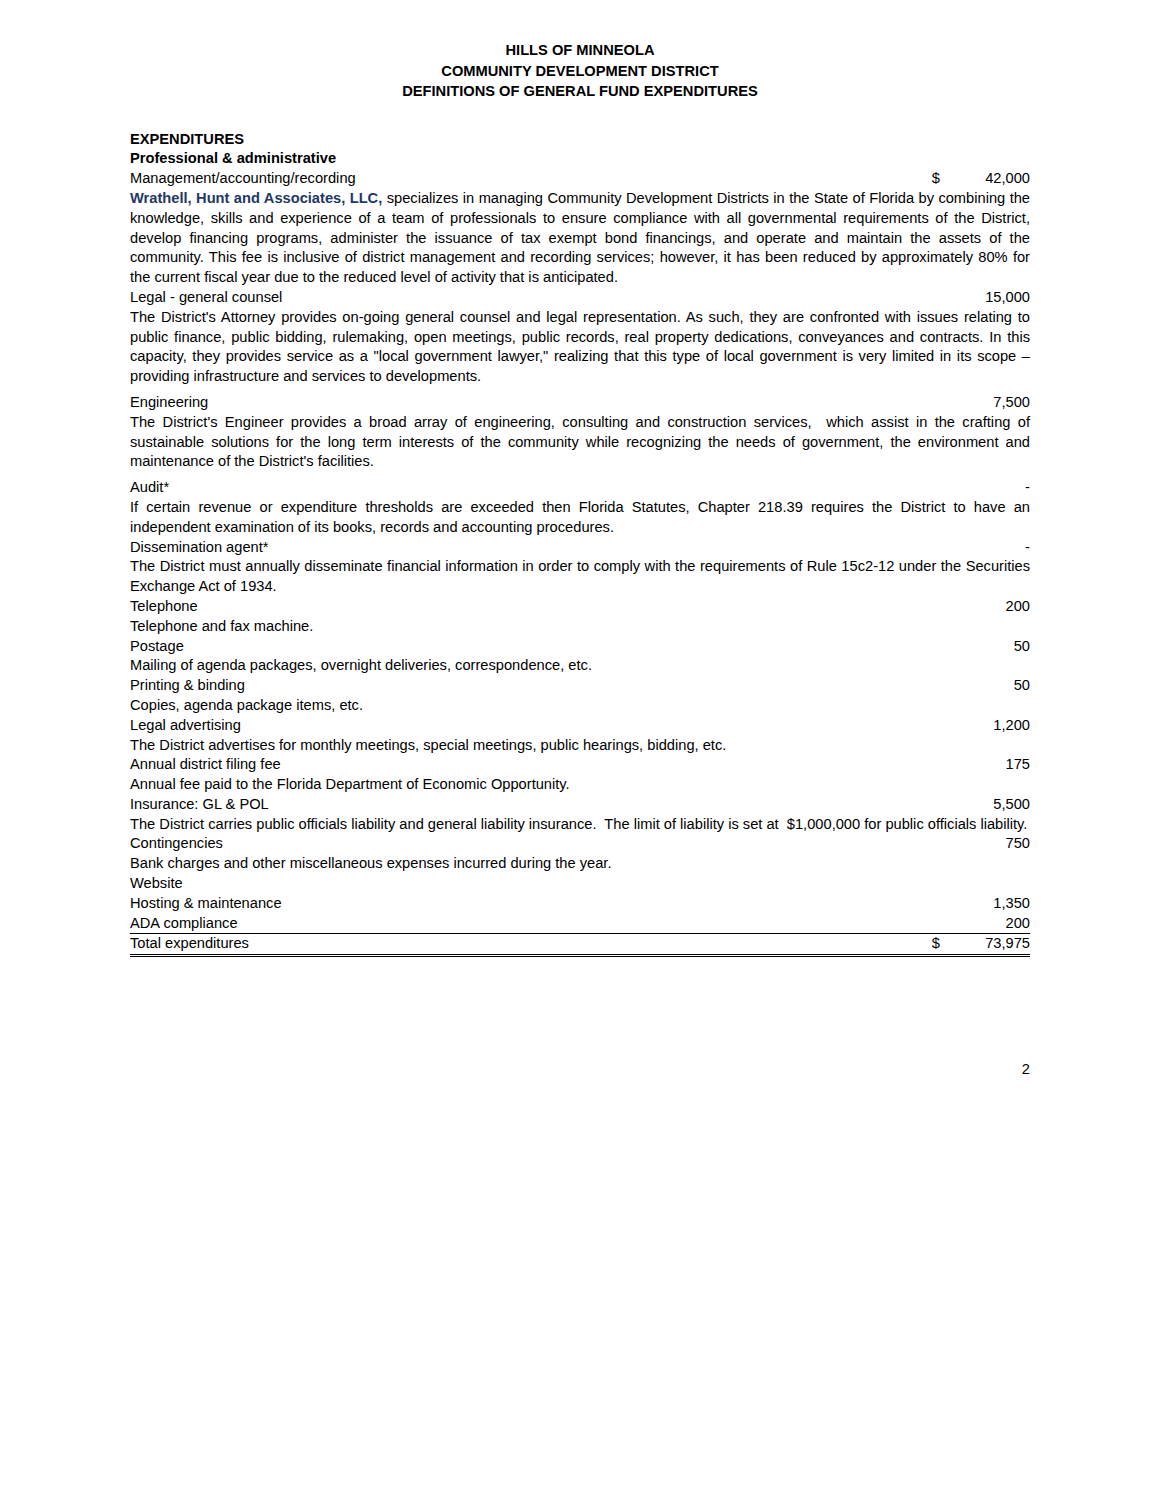HILLS OF MINNEOLA
COMMUNITY DEVELOPMENT DISTRICT
DEFINITIONS OF GENERAL FUND EXPENDITURES
| EXPENDITURES |
| Professional & administrative |
| Management/accounting/recording | $ | 42,000 |
| Wrathell, Hunt and Associates, LLC, specializes in managing Community Development Districts in the State of Florida by combining the knowledge, skills and experience of a team of professionals to ensure compliance with all governmental requirements of the District, develop financing programs, administer the issuance of tax exempt bond financings, and operate and maintain the assets of the community. This fee is inclusive of district management and recording services; however, it has been reduced by approximately 80% for the current fiscal year due to the reduced level of activity that is anticipated. |
| Legal - general counsel | | 15,000 |
| The District's Attorney provides on-going general counsel and legal representation. As such, they are confronted with issues relating to public finance, public bidding, rulemaking, open meetings, public records, real property dedications, conveyances and contracts. In this capacity, they provides service as a "local government lawyer," realizing that this type of local government is very limited in its scope – providing infrastructure and services to developments. |
| Engineering | | 7,500 |
| The District's Engineer provides a broad array of engineering, consulting and construction services, which assist in the crafting of sustainable solutions for the long term interests of the community while recognizing the needs of government, the environment and maintenance of the District's facilities. |
| Audit* | | - |
| If certain revenue or expenditure thresholds are exceeded then Florida Statutes, Chapter 218.39 requires the District to have an independent examination of its books, records and accounting procedures. |
| Dissemination agent* | | - |
| The District must annually disseminate financial information in order to comply with the requirements of Rule 15c2-12 under the Securities Exchange Act of 1934. |
| Telephone | | 200 |
| Telephone and fax machine. |
| Postage | | 50 |
| Mailing of agenda packages, overnight deliveries, correspondence, etc. |
| Printing & binding | | 50 |
| Copies, agenda package items, etc. |
| Legal advertising | | 1,200 |
| The District advertises for monthly meetings, special meetings, public hearings, bidding, etc. |
| Annual district filing fee | | 175 |
| Annual fee paid to the Florida Department of Economic Opportunity. |
| Insurance: GL & POL | | 5,500 |
| The District carries public officials liability and general liability insurance. The limit of liability is set at $1,000,000 for public officials liability. |
| Contingencies | | 750 |
| Bank charges and other miscellaneous expenses incurred during the year. |
| Website | | |
| Hosting & maintenance | | 1,350 |
| ADA compliance | | 200 |
| Total expenditures | $ | 73,975 |
2